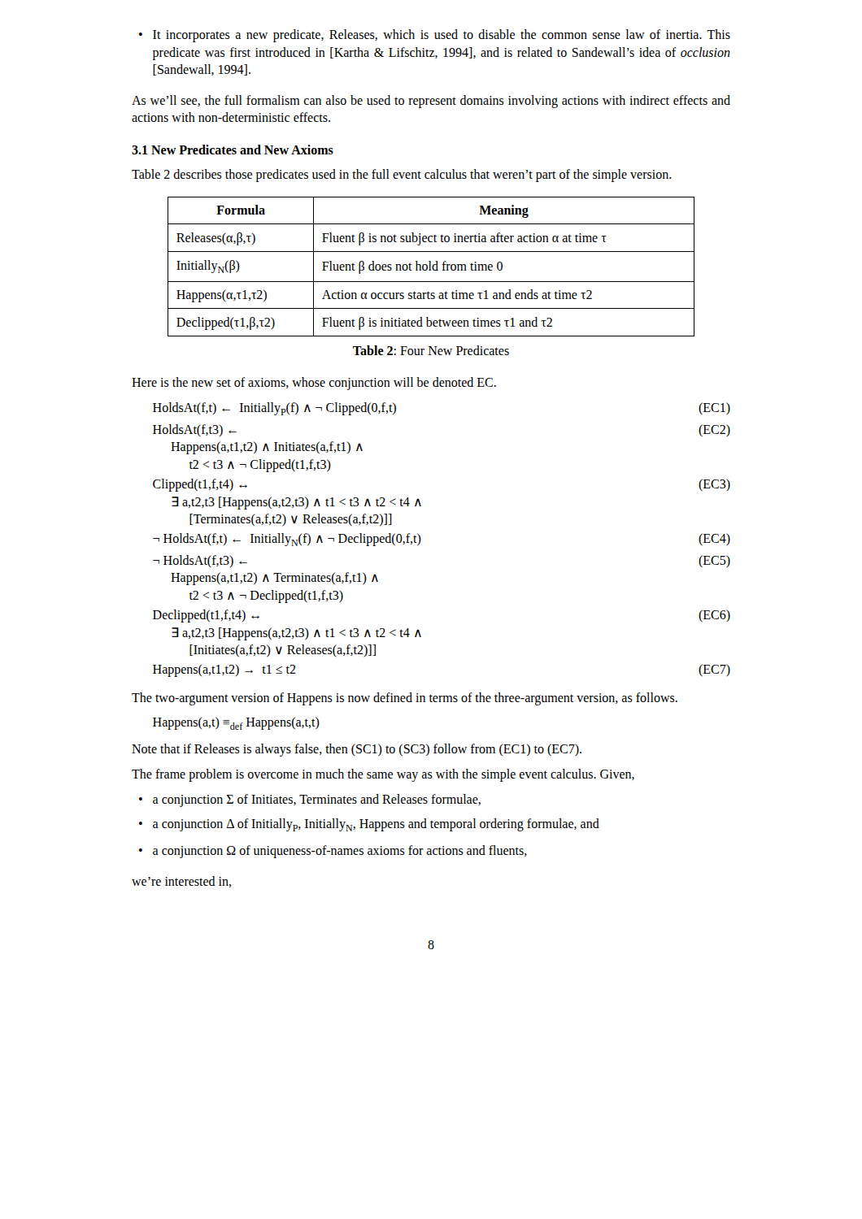It incorporates a new predicate, Releases, which is used to disable the common sense law of inertia. This predicate was first introduced in [Kartha & Lifschitz, 1994], and is related to Sandewall’s idea of occlusion [Sandewall, 1994].
As we’ll see, the full formalism can also be used to represent domains involving actions with indirect effects and actions with non-deterministic effects.
3.1 New Predicates and New Axioms
Table 2 describes those predicates used in the full event calculus that weren’t part of the simple version.
| Formula | Meaning |
| --- | --- |
| Releases(α,β,τ) | Fluent β is not subject to inertia after action α at time τ |
| Initially N (β) | Fluent β does not hold from time 0 |
| Happens(α,τ1,τ2) | Action α occurs starts at time τ1 and ends at time τ2 |
| Declipped(τ1,β,τ2) | Fluent β is initiated between times τ1 and τ2 |
Table 2: Four New Predicates
Here is the new set of axioms, whose conjunction will be denoted EC.
HoldsAt(f,t) ← InitiallyP(f) ∧ ¬ Clipped(0,f,t) (EC1)
HoldsAt(f,t3) ← (EC2) Happens(a,t1,t2) ∧ Initiates(a,f,t1) ∧ t2 < t3 ∧ ¬ Clipped(t1,f,t3)
Clipped(t1,f,t4) ↔ (EC3) ∃ a,t2,t3 [Happens(a,t2,t3) ∧ t1 < t3 ∧ t2 < t4 ∧ [Terminates(a,f,t2) ∨ Releases(a,f,t2)]]
¬ HoldsAt(f,t) ← InitiallyN(f) ∧ ¬ Declipped(0,f,t) (EC4)
¬ HoldsAt(f,t3) ← (EC5) Happens(a,t1,t2) ∧ Terminates(a,f,t1) ∧ t2 < t3 ∧ ¬ Declipped(t1,f,t3)
Declipped(t1,f,t4) ↔ (EC6) ∃ a,t2,t3 [Happens(a,t2,t3) ∧ t1 < t3 ∧ t2 < t4 ∧ [Initiates(a,f,t2) ∨ Releases(a,f,t2)]]
Happens(a,t1,t2) → t1 ≤ t2 (EC7)
The two-argument version of Happens is now defined in terms of the three-argument version, as follows.
Happens(a,t) ≡def Happens(a,t,t)
Note that if Releases is always false, then (SC1) to (SC3) follow from (EC1) to (EC7).
The frame problem is overcome in much the same way as with the simple event calculus. Given,
a conjunction Σ of Initiates, Terminates and Releases formulae,
a conjunction Δ of InitiallyP, InitiallyN, Happens and temporal ordering formulae, and
a conjunction Ω of uniqueness-of-names axioms for actions and fluents,
we’re interested in,
8